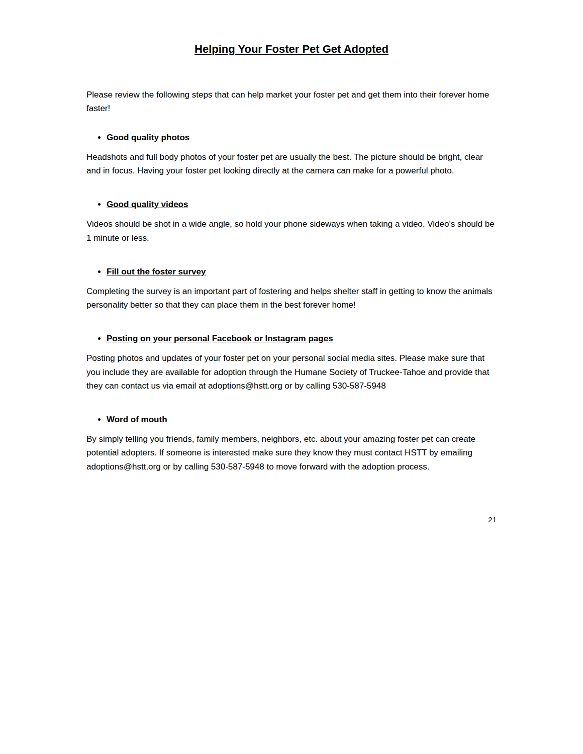Helping Your Foster Pet Get Adopted
Please review the following steps that can help market your foster pet and get them into their forever home faster!
Good quality photos
Headshots and full body photos of your foster pet are usually the best. The picture should be bright, clear and in focus. Having your foster pet looking directly at the camera can make for a powerful photo.
Good quality videos
Videos should be shot in a wide angle, so hold your phone sideways when taking a video. Video's should be 1 minute or less.
Fill out the foster survey
Completing the survey is an important part of fostering and helps shelter staff in getting to know the animals personality better so that they can place them in the best forever home!
Posting on your personal Facebook or Instagram pages
Posting photos and updates of your foster pet on your personal social media sites. Please make sure that you include they are available for adoption through the Humane Society of Truckee-Tahoe and provide that they can contact us via email at adoptions@hstt.org or by calling 530-587-5948
Word of mouth
By simply telling you friends, family members, neighbors, etc. about your amazing foster pet can create potential adopters. If someone is interested make sure they know they must contact HSTT by emailing adoptions@hstt.org or by calling 530-587-5948 to move forward with the adoption process.
21